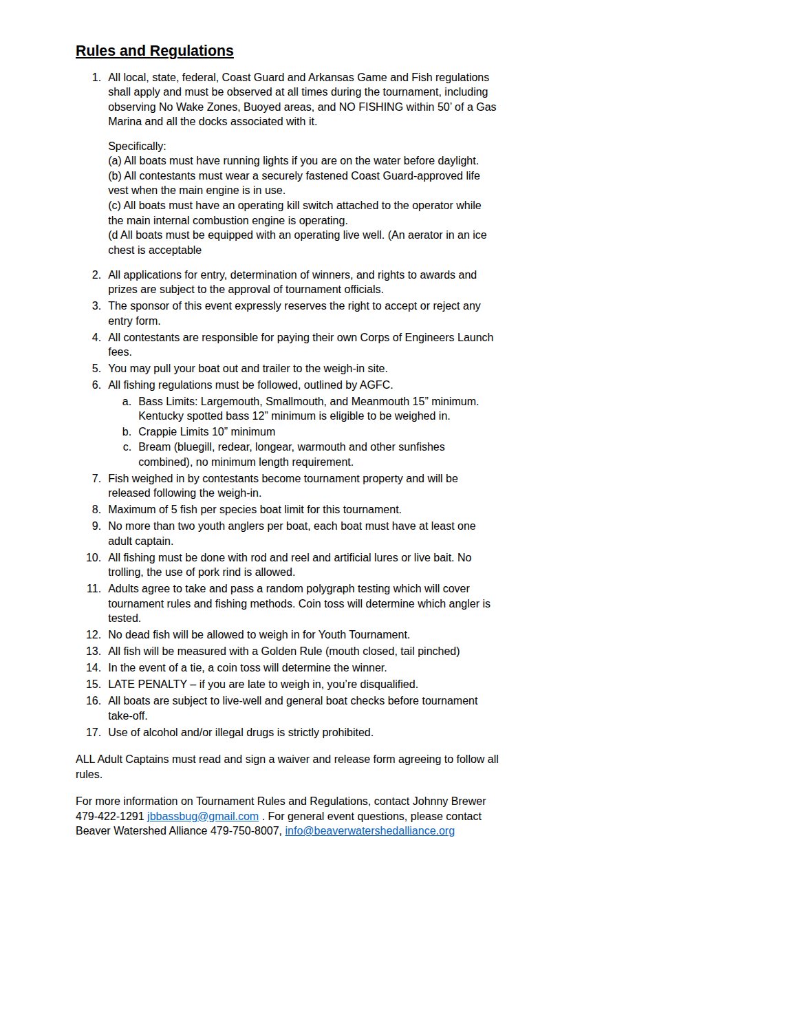Rules and Regulations
All local, state, federal, Coast Guard and Arkansas Game and Fish regulations shall apply and must be observed at all times during the tournament, including observing No Wake Zones, Buoyed areas, and NO FISHING within 50’ of a Gas Marina and all the docks associated with it.
Specifically:
(a) All boats must have running lights if you are on the water before daylight.
(b) All contestants must wear a securely fastened Coast Guard-approved life vest when the main engine is in use.
(c) All boats must have an operating kill switch attached to the operator while the main internal combustion engine is operating.
(d All boats must be equipped with an operating live well. (An aerator in an ice chest is acceptable
All applications for entry, determination of winners, and rights to awards and prizes are subject to the approval of tournament officials.
The sponsor of this event expressly reserves the right to accept or reject any entry form.
All contestants are responsible for paying their own Corps of Engineers Launch fees.
You may pull your boat out and trailer to the weigh-in site.
All fishing regulations must be followed, outlined by AGFC.
Bass Limits: Largemouth, Smallmouth, and Meanmouth 15” minimum. Kentucky spotted bass 12” minimum is eligible to be weighed in.
Crappie Limits 10” minimum
Bream (bluegill, redear, longear, warmouth and other sunfishes combined), no minimum length requirement.
Fish weighed in by contestants become tournament property and will be released following the weigh-in.
Maximum of 5 fish per species boat limit for this tournament.
No more than two youth anglers per boat, each boat must have at least one adult captain.
All fishing must be done with rod and reel and artificial lures or live bait. No trolling, the use of pork rind is allowed.
Adults agree to take and pass a random polygraph testing which will cover tournament rules and fishing methods. Coin toss will determine which angler is tested.
No dead fish will be allowed to weigh in for Youth Tournament.
All fish will be measured with a Golden Rule (mouth closed, tail pinched)
In the event of a tie, a coin toss will determine the winner.
LATE PENALTY – if you are late to weigh in, you’re disqualified.
All boats are subject to live-well and general boat checks before tournament take-off.
Use of alcohol and/or illegal drugs is strictly prohibited.
ALL Adult Captains must read and sign a waiver and release form agreeing to follow all rules.
For more information on Tournament Rules and Regulations, contact Johnny Brewer 479-422-1291 jbbassbug@gmail.com . For general event questions, please contact Beaver Watershed Alliance 479-750-8007, info@beaverwatershedalliance.org